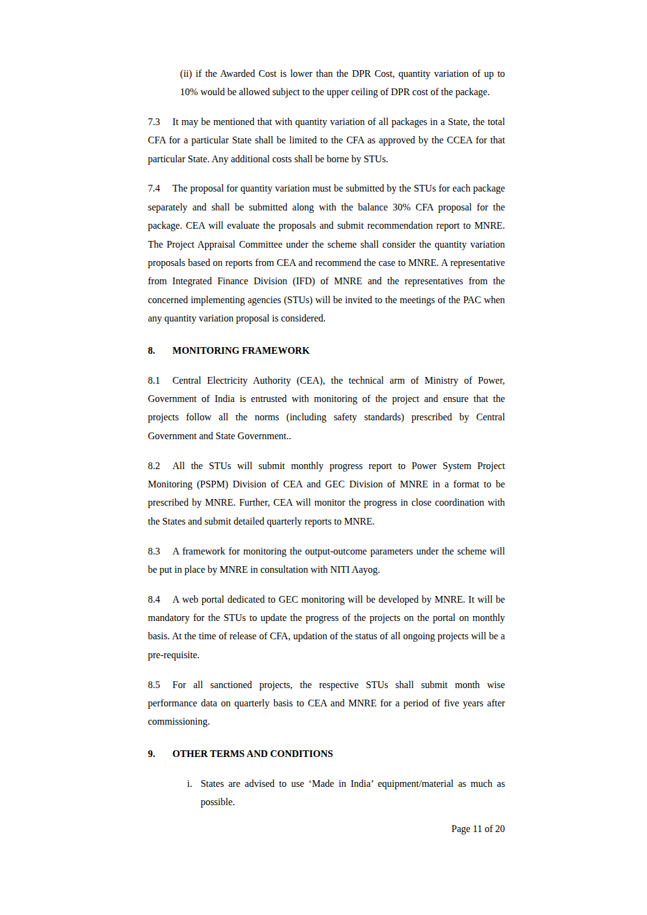(ii) if the Awarded Cost is lower than the DPR Cost, quantity variation of up to 10% would be allowed subject to the upper ceiling of DPR cost of the package.
7.3 It may be mentioned that with quantity variation of all packages in a State, the total CFA for a particular State shall be limited to the CFA as approved by the CCEA for that particular State. Any additional costs shall be borne by STUs.
7.4 The proposal for quantity variation must be submitted by the STUs for each package separately and shall be submitted along with the balance 30% CFA proposal for the package. CEA will evaluate the proposals and submit recommendation report to MNRE. The Project Appraisal Committee under the scheme shall consider the quantity variation proposals based on reports from CEA and recommend the case to MNRE. A representative from Integrated Finance Division (IFD) of MNRE and the representatives from the concerned implementing agencies (STUs) will be invited to the meetings of the PAC when any quantity variation proposal is considered.
8. MONITORING FRAMEWORK
8.1 Central Electricity Authority (CEA), the technical arm of Ministry of Power, Government of India is entrusted with monitoring of the project and ensure that the projects follow all the norms (including safety standards) prescribed by Central Government and State Government..
8.2 All the STUs will submit monthly progress report to Power System Project Monitoring (PSPM) Division of CEA and GEC Division of MNRE in a format to be prescribed by MNRE. Further, CEA will monitor the progress in close coordination with the States and submit detailed quarterly reports to MNRE.
8.3 A framework for monitoring the output-outcome parameters under the scheme will be put in place by MNRE in consultation with NITI Aayog.
8.4 A web portal dedicated to GEC monitoring will be developed by MNRE. It will be mandatory for the STUs to update the progress of the projects on the portal on monthly basis. At the time of release of CFA, updation of the status of all ongoing projects will be a pre-requisite.
8.5 For all sanctioned projects, the respective STUs shall submit month wise performance data on quarterly basis to CEA and MNRE for a period of five years after commissioning.
9. OTHER TERMS AND CONDITIONS
States are advised to use ‘Made in India’ equipment/material as much as possible.
Page 11 of 20